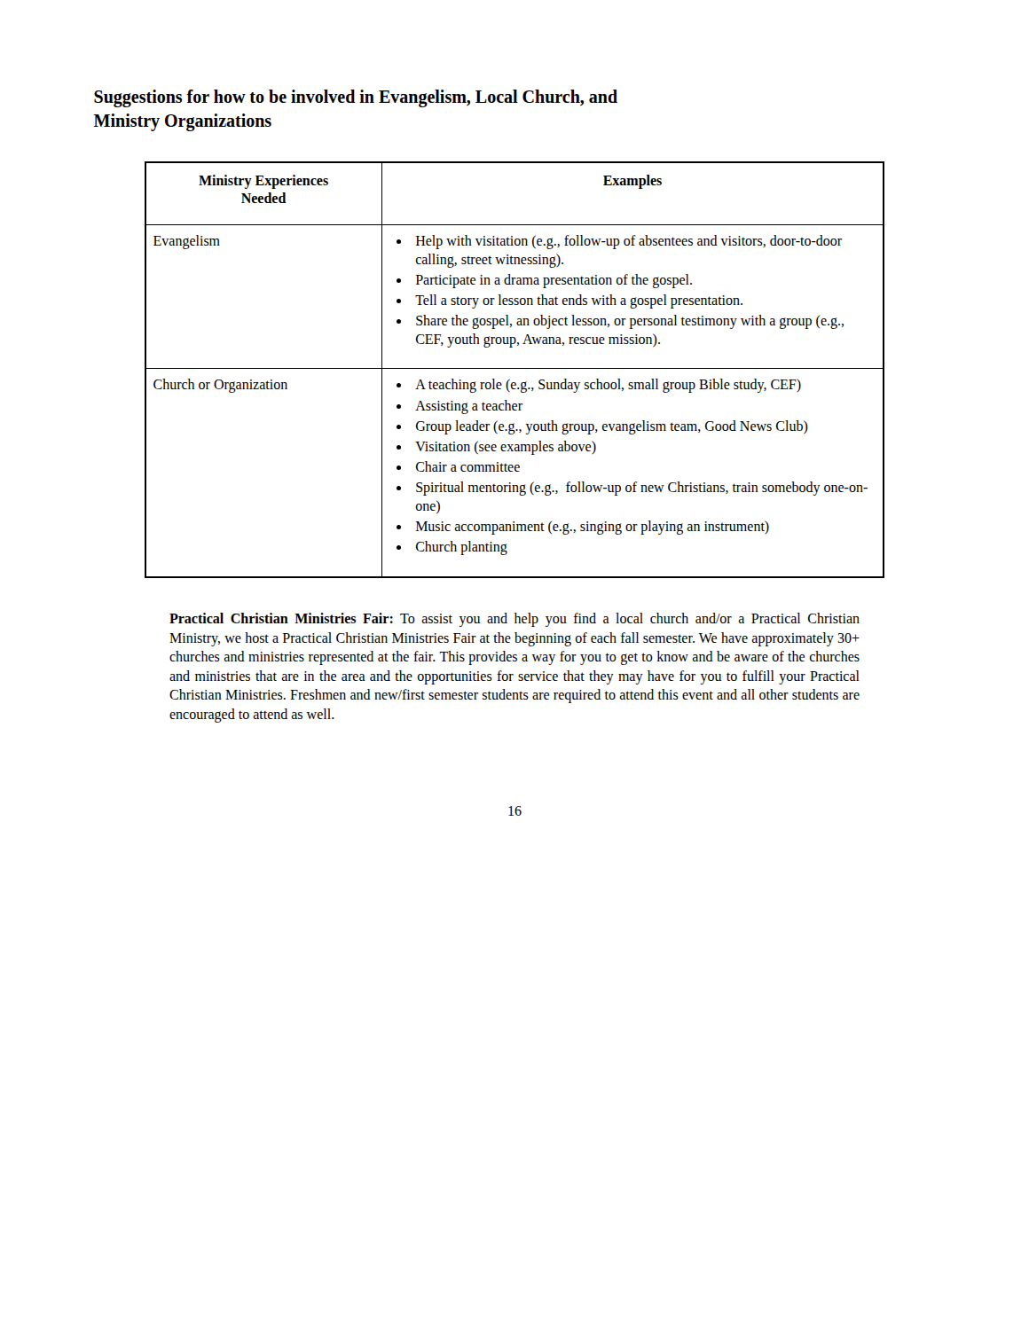Suggestions for how to be involved in Evangelism, Local Church, and
Ministry Organizations
| Ministry Experiences Needed | Examples |
| --- | --- |
| Evangelism | Help with visitation (e.g., follow-up of absentees and visitors, door-to-door calling, street witnessing). Participate in a drama presentation of the gospel. Tell a story or lesson that ends with a gospel presentation. Share the gospel, an object lesson, or personal testimony with a group (e.g., CEF, youth group, Awana, rescue mission). |
| Church or Organization | A teaching role (e.g., Sunday school, small group Bible study, CEF) Assisting a teacher Group leader (e.g., youth group, evangelism team, Good News Club) Visitation (see examples above) Chair a committee Spiritual mentoring (e.g., follow-up of new Christians, train somebody one-on-one) Music accompaniment (e.g., singing or playing an instrument) Church planting |
Practical Christian Ministries Fair: To assist you and help you find a local church and/or a Practical Christian Ministry, we host a Practical Christian Ministries Fair at the beginning of each fall semester. We have approximately 30+ churches and ministries represented at the fair. This provides a way for you to get to know and be aware of the churches and ministries that are in the area and the opportunities for service that they may have for you to fulfill your Practical Christian Ministries. Freshmen and new/first semester students are required to attend this event and all other students are encouraged to attend as well.
16